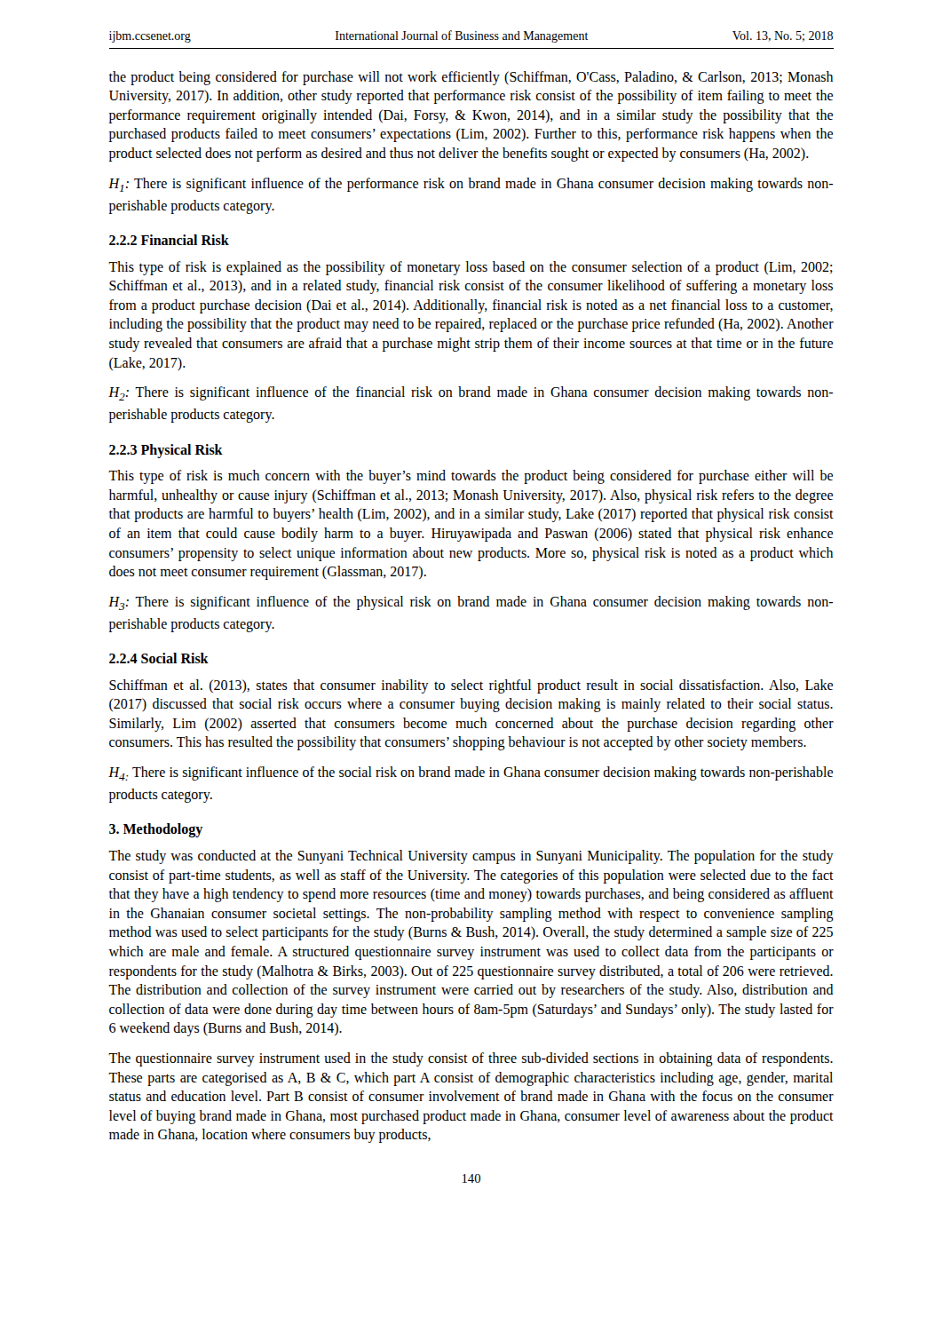ijbm.ccsenet.org International Journal of Business and Management Vol. 13, No. 5; 2018
the product being considered for purchase will not work efficiently (Schiffman, O'Cass, Paladino, & Carlson, 2013; Monash University, 2017). In addition, other study reported that performance risk consist of the possibility of item failing to meet the performance requirement originally intended (Dai, Forsy, & Kwon, 2014), and in a similar study the possibility that the purchased products failed to meet consumers’ expectations (Lim, 2002). Further to this, performance risk happens when the product selected does not perform as desired and thus not deliver the benefits sought or expected by consumers (Ha, 2002).
H1: There is significant influence of the performance risk on brand made in Ghana consumer decision making towards non-perishable products category.
2.2.2 Financial Risk
This type of risk is explained as the possibility of monetary loss based on the consumer selection of a product (Lim, 2002; Schiffman et al., 2013), and in a related study, financial risk consist of the consumer likelihood of suffering a monetary loss from a product purchase decision (Dai et al., 2014). Additionally, financial risk is noted as a net financial loss to a customer, including the possibility that the product may need to be repaired, replaced or the purchase price refunded (Ha, 2002). Another study revealed that consumers are afraid that a purchase might strip them of their income sources at that time or in the future (Lake, 2017).
H2: There is significant influence of the financial risk on brand made in Ghana consumer decision making towards non-perishable products category.
2.2.3 Physical Risk
This type of risk is much concern with the buyer’s mind towards the product being considered for purchase either will be harmful, unhealthy or cause injury (Schiffman et al., 2013; Monash University, 2017). Also, physical risk refers to the degree that products are harmful to buyers’ health (Lim, 2002), and in a similar study, Lake (2017) reported that physical risk consist of an item that could cause bodily harm to a buyer. Hiruyawipada and Paswan (2006) stated that physical risk enhance consumers’ propensity to select unique information about new products. More so, physical risk is noted as a product which does not meet consumer requirement (Glassman, 2017).
H3: There is significant influence of the physical risk on brand made in Ghana consumer decision making towards non-perishable products category.
2.2.4 Social Risk
Schiffman et al. (2013), states that consumer inability to select rightful product result in social dissatisfaction. Also, Lake (2017) discussed that social risk occurs where a consumer buying decision making is mainly related to their social status. Similarly, Lim (2002) asserted that consumers become much concerned about the purchase decision regarding other consumers. This has resulted the possibility that consumers’ shopping behaviour is not accepted by other society members.
H4: There is significant influence of the social risk on brand made in Ghana consumer decision making towards non-perishable products category.
3. Methodology
The study was conducted at the Sunyani Technical University campus in Sunyani Municipality. The population for the study consist of part-time students, as well as staff of the University. The categories of this population were selected due to the fact that they have a high tendency to spend more resources (time and money) towards purchases, and being considered as affluent in the Ghanaian consumer societal settings. The non-probability sampling method with respect to convenience sampling method was used to select participants for the study (Burns & Bush, 2014). Overall, the study determined a sample size of 225 which are male and female. A structured questionnaire survey instrument was used to collect data from the participants or respondents for the study (Malhotra & Birks, 2003). Out of 225 questionnaire survey distributed, a total of 206 were retrieved. The distribution and collection of the survey instrument were carried out by researchers of the study. Also, distribution and collection of data were done during day time between hours of 8am-5pm (Saturdays’ and Sundays’ only). The study lasted for 6 weekend days (Burns and Bush, 2014).
The questionnaire survey instrument used in the study consist of three sub-divided sections in obtaining data of respondents. These parts are categorised as A, B & C, which part A consist of demographic characteristics including age, gender, marital status and education level. Part B consist of consumer involvement of brand made in Ghana with the focus on the consumer level of buying brand made in Ghana, most purchased product made in Ghana, consumer level of awareness about the product made in Ghana, location where consumers buy products,
140